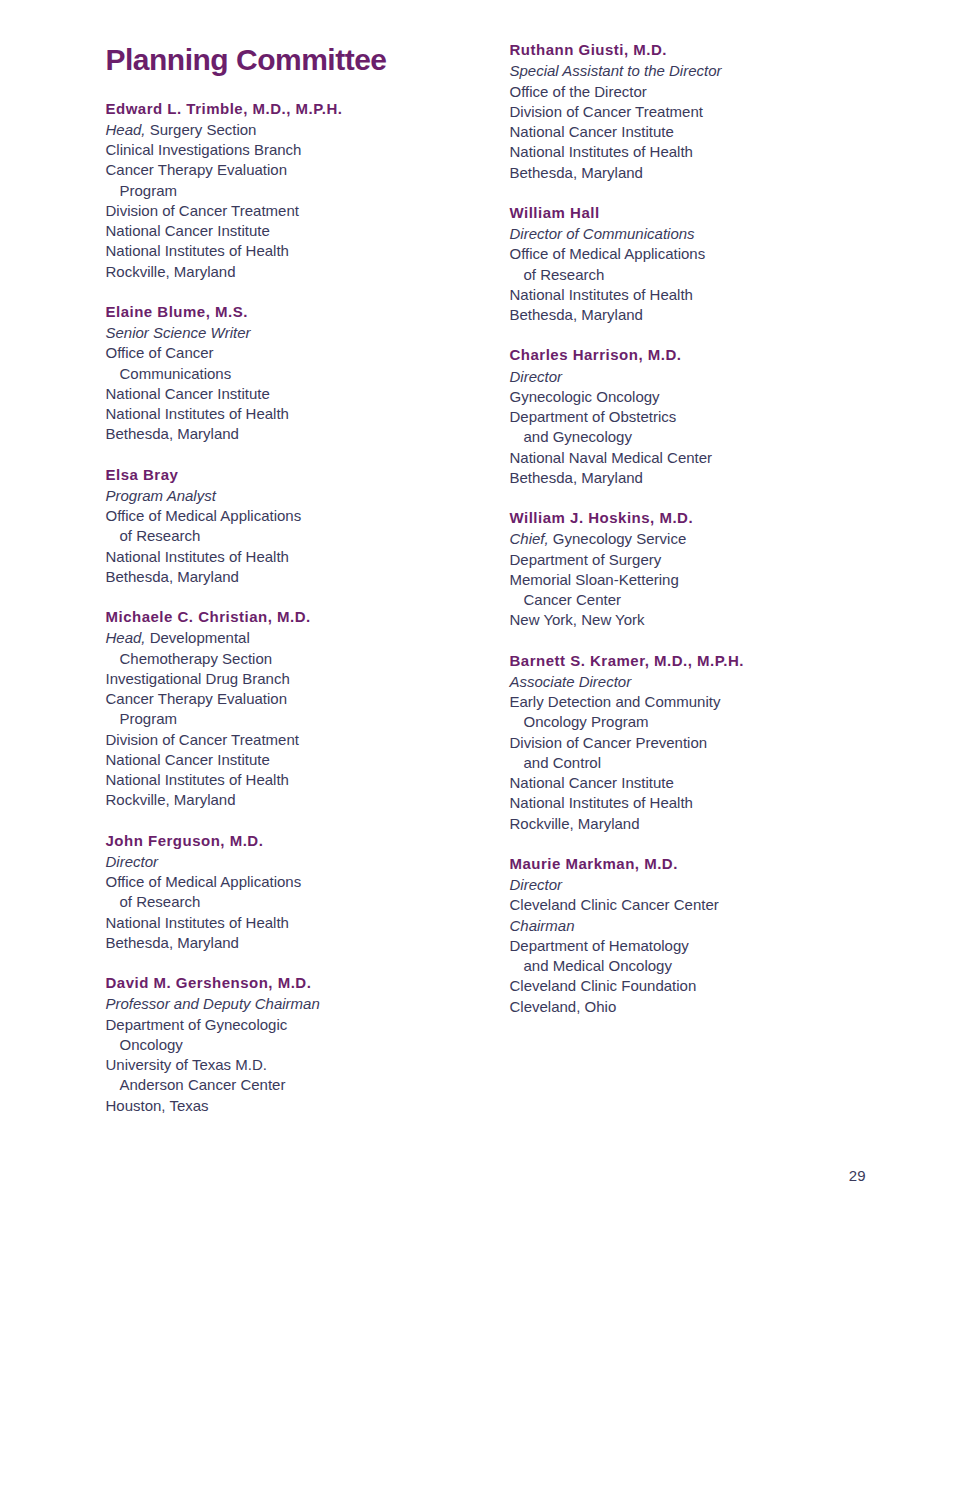Planning Committee
Edward L. Trimble, M.D., M.P.H.
Head, Surgery Section
Clinical Investigations Branch
Cancer Therapy Evaluation
Program
Division of Cancer Treatment
National Cancer Institute
National Institutes of Health
Rockville, Maryland
Elaine Blume, M.S.
Senior Science Writer
Office of Cancer
Communications
National Cancer Institute
National Institutes of Health
Bethesda, Maryland
Elsa Bray
Program Analyst
Office of Medical Applications
of Research
National Institutes of Health
Bethesda, Maryland
Michaele C. Christian, M.D.
Head, Developmental
Chemotherapy Section
Investigational Drug Branch
Cancer Therapy Evaluation
Program
Division of Cancer Treatment
National Cancer Institute
National Institutes of Health
Rockville, Maryland
John Ferguson, M.D.
Director
Office of Medical Applications
of Research
National Institutes of Health
Bethesda, Maryland
David M. Gershenson, M.D.
Professor and Deputy Chairman
Department of Gynecologic
Oncology
University of Texas M.D.
Anderson Cancer Center
Houston, Texas
Ruthann Giusti, M.D.
Special Assistant to the Director
Office of the Director
Division of Cancer Treatment
National Cancer Institute
National Institutes of Health
Bethesda, Maryland
William Hall
Director of Communications
Office of Medical Applications
of Research
National Institutes of Health
Bethesda, Maryland
Charles Harrison, M.D.
Director
Gynecologic Oncology
Department of Obstetrics
and Gynecology
National Naval Medical Center
Bethesda, Maryland
William J. Hoskins, M.D.
Chief, Gynecology Service
Department of Surgery
Memorial Sloan-Kettering
Cancer Center
New York, New York
Barnett S. Kramer, M.D., M.P.H.
Associate Director
Early Detection and Community
Oncology Program
Division of Cancer Prevention
and Control
National Cancer Institute
National Institutes of Health
Rockville, Maryland
Maurie Markman, M.D.
Director
Cleveland Clinic Cancer Center
Chairman
Department of Hematology
and Medical Oncology
Cleveland Clinic Foundation
Cleveland, Ohio
29